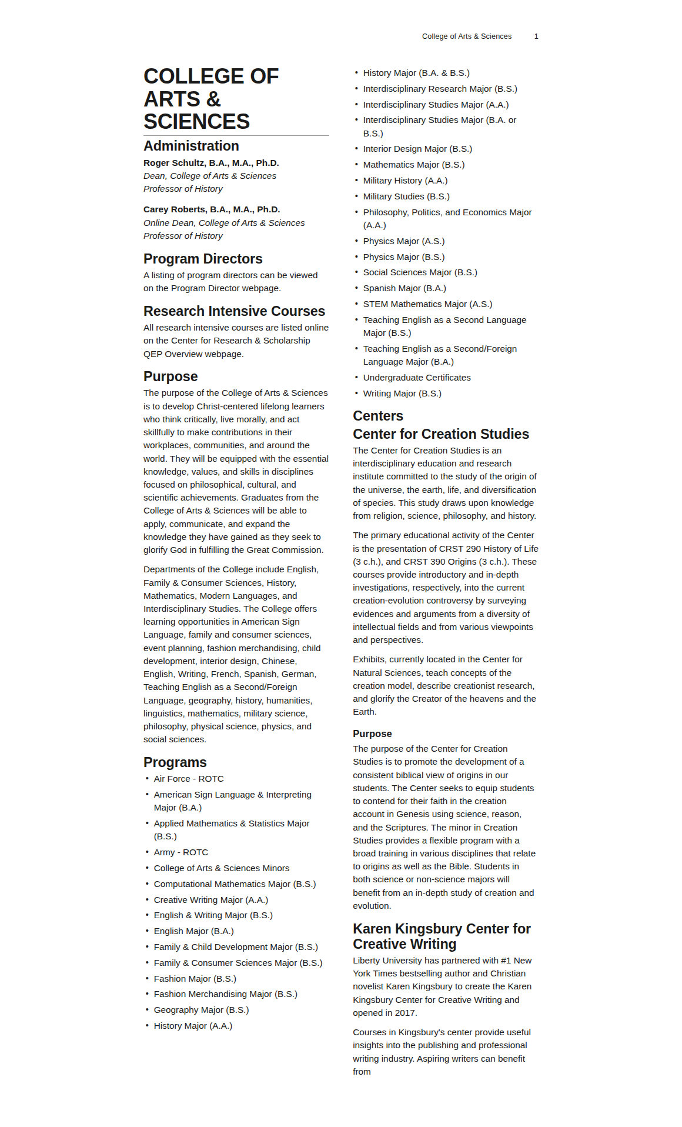College of Arts & Sciences 1
College of Arts & Sciences
Administration
Roger Schultz, B.A., M.A., Ph.D.
Dean, College of Arts & Sciences
Professor of History
Carey Roberts, B.A., M.A., Ph.D.
Online Dean, College of Arts & Sciences
Professor of History
Program Directors
A listing of program directors can be viewed on the Program Director webpage.
Research Intensive Courses
All research intensive courses are listed online on the Center for Research & Scholarship QEP Overview webpage.
Purpose
The purpose of the College of Arts & Sciences is to develop Christ-centered lifelong learners who think critically, live morally, and act skillfully to make contributions in their workplaces, communities, and around the world. They will be equipped with the essential knowledge, values, and skills in disciplines focused on philosophical, cultural, and scientific achievements. Graduates from the College of Arts & Sciences will be able to apply, communicate, and expand the knowledge they have gained as they seek to glorify God in fulfilling the Great Commission.
Departments of the College include English, Family & Consumer Sciences, History, Mathematics, Modern Languages, and Interdisciplinary Studies. The College offers learning opportunities in American Sign Language, family and consumer sciences, event planning, fashion merchandising, child development, interior design, Chinese, English, Writing, French, Spanish, German, Teaching English as a Second/Foreign Language, geography, history, humanities, linguistics, mathematics, military science, philosophy, physical science, physics, and social sciences.
Programs
Air Force - ROTC
American Sign Language & Interpreting Major (B.A.)
Applied Mathematics & Statistics Major (B.S.)
Army - ROTC
College of Arts & Sciences Minors
Computational Mathematics Major (B.S.)
Creative Writing Major (A.A.)
English & Writing Major (B.S.)
English Major (B.A.)
Family & Child Development Major (B.S.)
Family & Consumer Sciences Major (B.S.)
Fashion Major (B.S.)
Fashion Merchandising Major (B.S.)
Geography Major (B.S.)
History Major (A.A.)
History Major (B.A. & B.S.)
Interdisciplinary Research Major (B.S.)
Interdisciplinary Studies Major (A.A.)
Interdisciplinary Studies Major (B.A. or B.S.)
Interior Design Major (B.S.)
Mathematics Major (B.S.)
Military History (A.A.)
Military Studies (B.S.)
Philosophy, Politics, and Economics Major (A.A.)
Physics Major (A.S.)
Physics Major (B.S.)
Social Sciences Major (B.S.)
Spanish Major (B.A.)
STEM Mathematics Major (A.S.)
Teaching English as a Second Language Major (B.S.)
Teaching English as a Second/Foreign Language Major (B.A.)
Undergraduate Certificates
Writing Major (B.S.)
Centers
Center for Creation Studies
The Center for Creation Studies is an interdisciplinary education and research institute committed to the study of the origin of the universe, the earth, life, and diversification of species. This study draws upon knowledge from religion, science, philosophy, and history.
The primary educational activity of the Center is the presentation of CRST 290 History of Life (3 c.h.), and CRST 390 Origins (3 c.h.). These courses provide introductory and in-depth investigations, respectively, into the current creation-evolution controversy by surveying evidences and arguments from a diversity of intellectual fields and from various viewpoints and perspectives.
Exhibits, currently located in the Center for Natural Sciences, teach concepts of the creation model, describe creationist research, and glorify the Creator of the heavens and the Earth.
Purpose
The purpose of the Center for Creation Studies is to promote the development of a consistent biblical view of origins in our students. The Center seeks to equip students to contend for their faith in the creation account in Genesis using science, reason, and the Scriptures. The minor in Creation Studies provides a flexible program with a broad training in various disciplines that relate to origins as well as the Bible. Students in both science or non-science majors will benefit from an in-depth study of creation and evolution.
Karen Kingsbury Center for Creative Writing
Liberty University has partnered with #1 New York Times bestselling author and Christian novelist Karen Kingsbury to create the Karen Kingsbury Center for Creative Writing and opened in 2017.
Courses in Kingsbury's center provide useful insights into the publishing and professional writing industry. Aspiring writers can benefit from